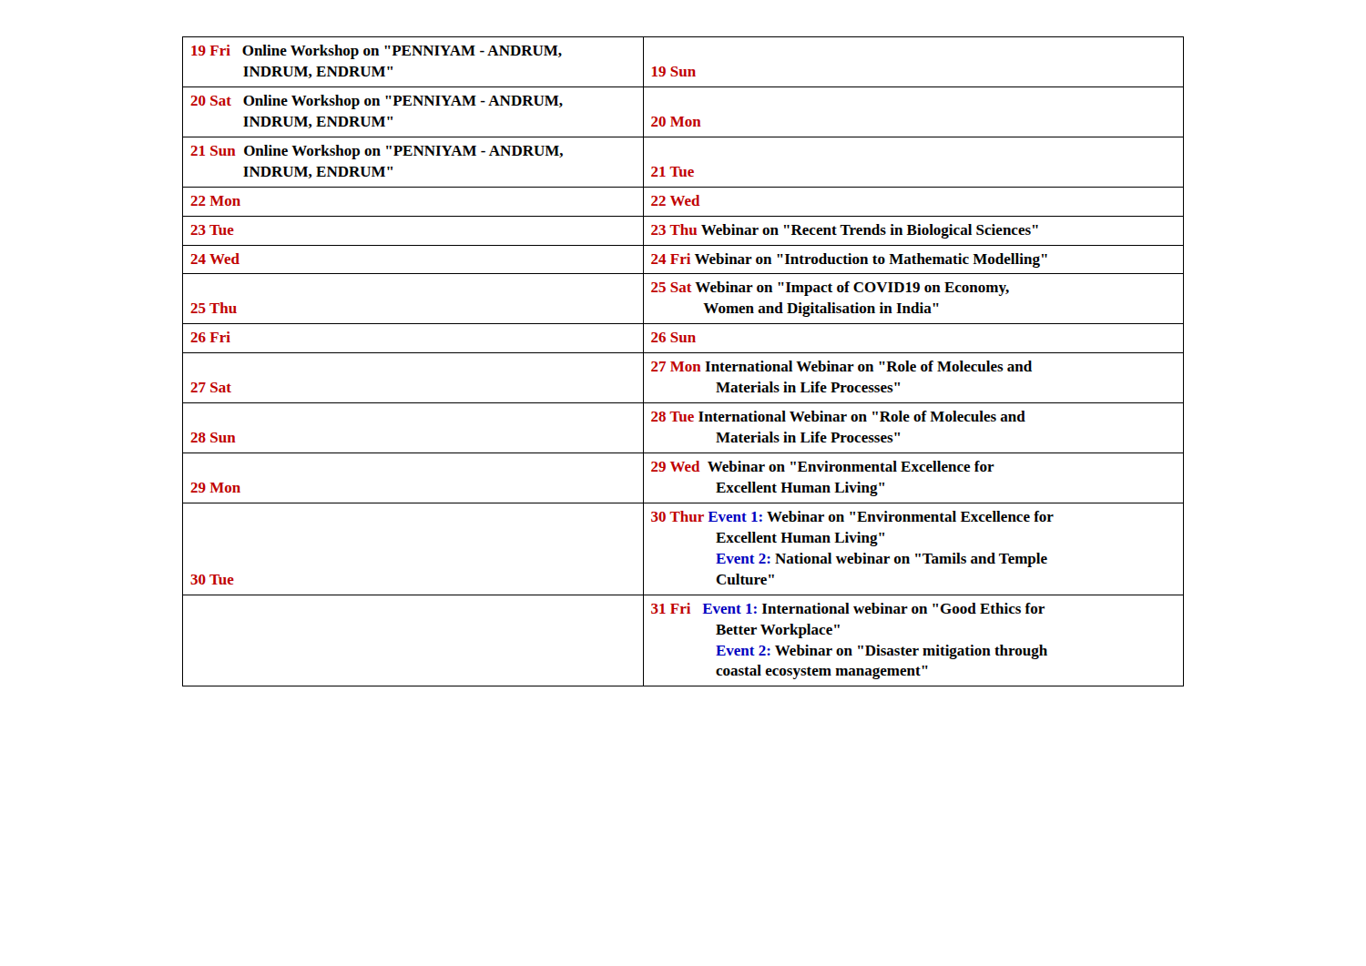| 19 Fri Online Workshop on "PENNIYAM - ANDRUM, INDRUM, ENDRUM" | 19 Sun |
| 20 Sat Online Workshop on "PENNIYAM - ANDRUM, INDRUM, ENDRUM" | 20 Mon |
| 21 Sun Online Workshop on "PENNIYAM - ANDRUM, INDRUM, ENDRUM" | 21 Tue |
| 22 Mon | 22 Wed |
| 23 Tue | 23 Thu Webinar on "Recent Trends in Biological Sciences" |
| 24 Wed | 24 Fri Webinar on "Introduction to Mathematic Modelling" |
| 25 Thu | 25 Sat Webinar on "Impact of COVID19 on Economy, Women and Digitalisation in India" |
| 26 Fri | 26 Sun |
| 27 Sat | 27 Mon International Webinar on "Role of Molecules and Materials in Life Processes" |
| 28 Sun | 28 Tue International Webinar on "Role of Molecules and Materials in Life Processes" |
| 29 Mon | 29 Wed Webinar on "Environmental Excellence for Excellent Human Living" |
| 30 Tue | 30 Thur Event 1: Webinar on "Environmental Excellence for Excellent Human Living" Event 2: National webinar on "Tamils and Temple Culture" |
| | 31 Fri Event 1: International webinar on "Good Ethics for Better Workplace" Event 2: Webinar on "Disaster mitigation through coastal ecosystem management" |